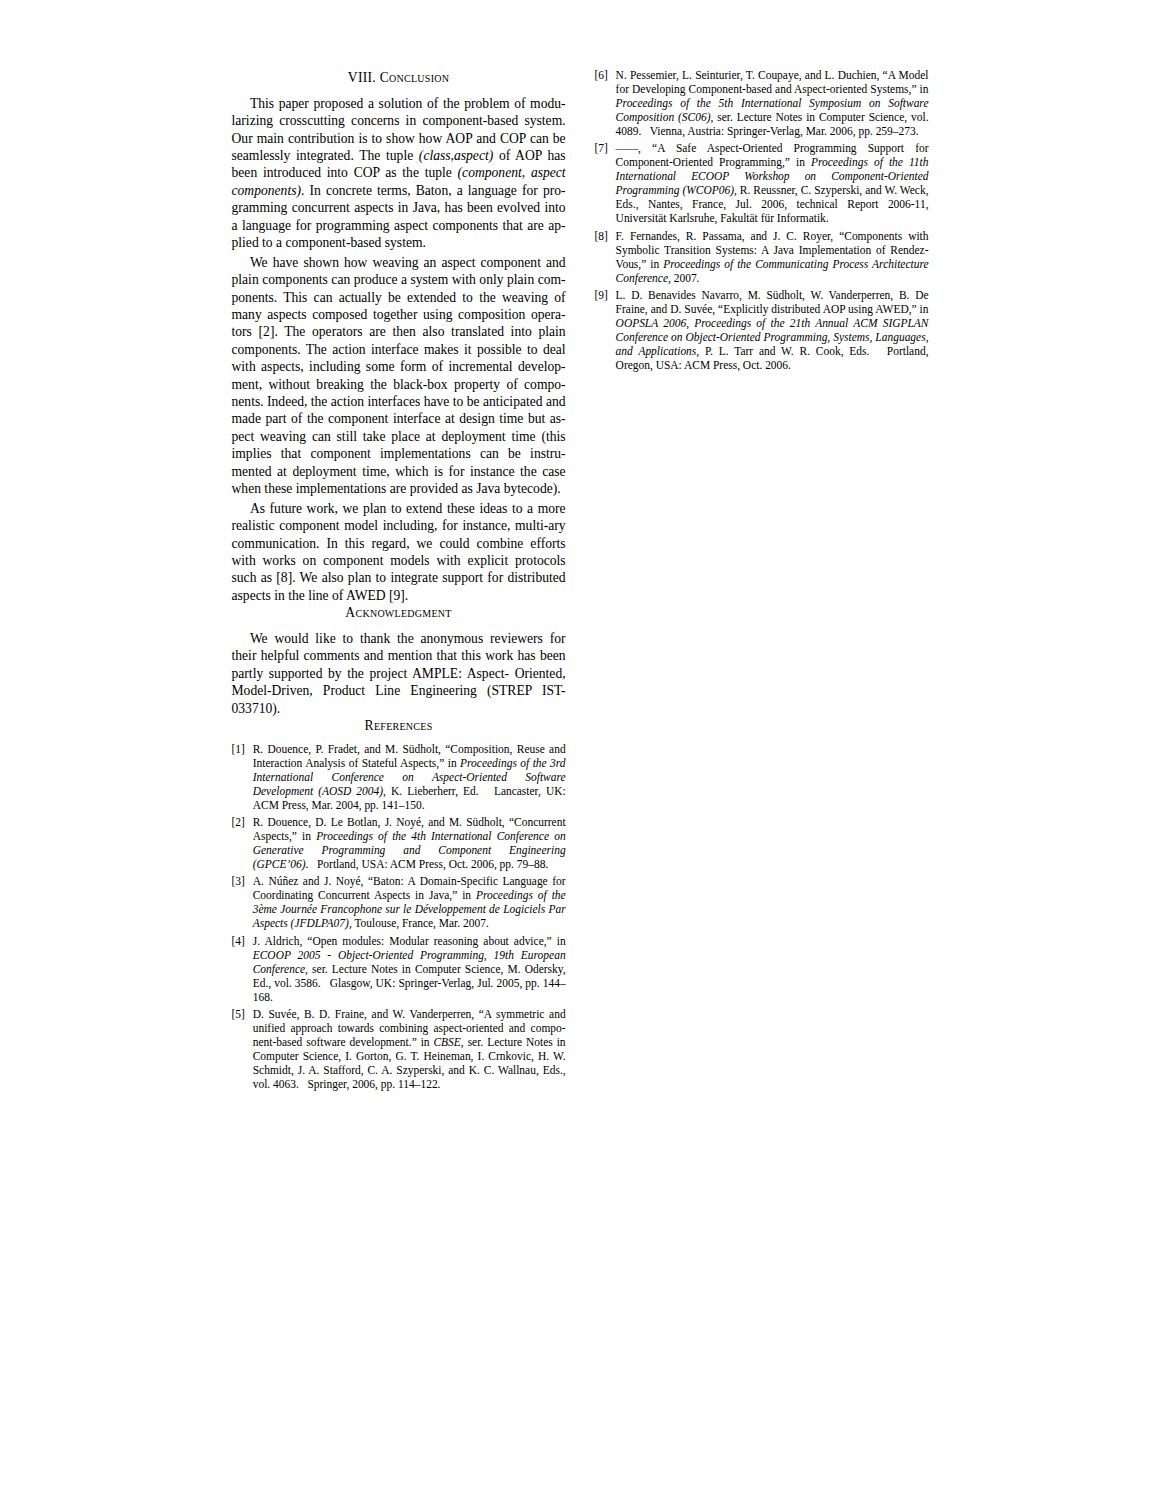VIII. Conclusion
This paper proposed a solution of the problem of modularizing crosscutting concerns in component-based system. Our main contribution is to show how AOP and COP can be seamlessly integrated. The tuple (class,aspect) of AOP has been introduced into COP as the tuple (component, aspect components). In concrete terms, Baton, a language for programming concurrent aspects in Java, has been evolved into a language for programming aspect components that are applied to a component-based system.
We have shown how weaving an aspect component and plain components can produce a system with only plain components. This can actually be extended to the weaving of many aspects composed together using composition operators [2]. The operators are then also translated into plain components. The action interface makes it possible to deal with aspects, including some form of incremental development, without breaking the black-box property of components. Indeed, the action interfaces have to be anticipated and made part of the component interface at design time but aspect weaving can still take place at deployment time (this implies that component implementations can be instrumented at deployment time, which is for instance the case when these implementations are provided as Java bytecode).
As future work, we plan to extend these ideas to a more realistic component model including, for instance, multi-ary communication. In this regard, we could combine efforts with works on component models with explicit protocols such as [8]. We also plan to integrate support for distributed aspects in the line of AWED [9].
Acknowledgment
We would like to thank the anonymous reviewers for their helpful comments and mention that this work has been partly supported by the project AMPLE: Aspect- Oriented, Model-Driven, Product Line Engineering (STREP IST-033710).
References
[1] R. Douence, P. Fradet, and M. Südholt, “Composition, Reuse and Interaction Analysis of Stateful Aspects,” in Proceedings of the 3rd International Conference on Aspect-Oriented Software Development (AOSD 2004), K. Lieberherr, Ed. Lancaster, UK: ACM Press, Mar. 2004, pp. 141–150.
[2] R. Douence, D. Le Botlan, J. Noyé, and M. Südholt, “Concurrent Aspects,” in Proceedings of the 4th International Conference on Generative Programming and Component Engineering (GPCE’06). Portland, USA: ACM Press, Oct. 2006, pp. 79–88.
[3] A. Núñez and J. Noyé, “Baton: A Domain-Specific Language for Coordinating Concurrent Aspects in Java,” in Proceedings of the 3ème Journée Francophone sur le Développement de Logiciels Par Aspects (JFDLPA07), Toulouse, France, Mar. 2007.
[4] J. Aldrich, “Open modules: Modular reasoning about advice,” in ECOOP 2005 - Object-Oriented Programming, 19th European Conference, ser. Lecture Notes in Computer Science, M. Odersky, Ed., vol. 3586. Glasgow, UK: Springer-Verlag, Jul. 2005, pp. 144–168.
[5] D. Suvée, B. D. Fraine, and W. Vanderperren, “A symmetric and unified approach towards combining aspect-oriented and component-based software development.” in CBSE, ser. Lecture Notes in Computer Science, I. Gorton, G. T. Heineman, I. Crnkovic, H. W. Schmidt, J. A. Stafford, C. A. Szyperski, and K. C. Wallnau, Eds., vol. 4063. Springer, 2006, pp. 114–122.
[6] N. Pessemier, L. Seinturier, T. Coupaye, and L. Duchien, “A Model for Developing Component-based and Aspect-oriented Systems,” in Proceedings of the 5th International Symposium on Software Composition (SC06), ser. Lecture Notes in Computer Science, vol. 4089. Vienna, Austria: Springer-Verlag, Mar. 2006, pp. 259–273.
[7]——, “A Safe Aspect-Oriented Programming Support for Component-Oriented Programming,” in Proceedings of the 11th International ECOOP Workshop on Component-Oriented Programming (WCOP06), R. Reussner, C. Szyperski, and W. Weck, Eds., Nantes, France, Jul. 2006, technical Report 2006-11, Universität Karlsruhe, Fakultät für Informatik.
[8] F. Fernandes, R. Passama, and J. C. Royer, “Components with Symbolic Transition Systems: A Java Implementation of Rendez-Vous,” in Proceedings of the Communicating Process Architecture Conference, 2007.
[9] L. D. Benavides Navarro, M. Südholt, W. Vanderperren, B. De Fraine, and D. Suvée, “Explicitly distributed AOP using AWED,” in OOPSLA 2006, Proceedings of the 21th Annual ACM SIGPLAN Conference on Object-Oriented Programming, Systems, Languages, and Applications, P. L. Tarr and W. R. Cook, Eds. Portland, Oregon, USA: ACM Press, Oct. 2006.